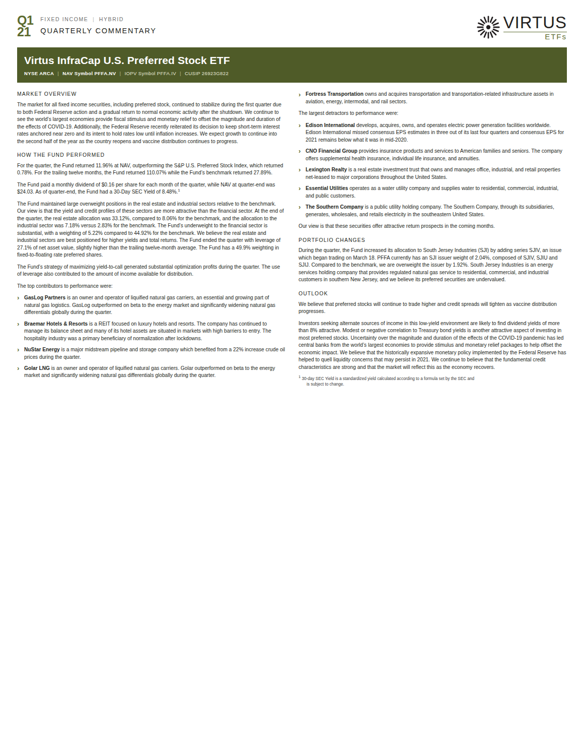Q121
FIXED INCOME | HYBRID
Quarterly Commentary
VIRTUS
ETFs
Virtus InfraCap U.S. Preferred Stock ETF
NYSE ARCA | NAV Symbol PFFA.NV | IOPV Symbol PFFA.IV | CUSIP 26923G822
Market Overview
The market for all fixed income securities, including preferred stock, continued to stabilize during the first quarter due to both Federal Reserve action and a gradual return to normal economic activity after the shutdown. We continue to see the world’s largest economies provide fiscal stimulus and monetary relief to offset the magnitude and duration of the effects of COVID-19. Additionally, the Federal Reserve recently reiterated its decision to keep short-term interest rates anchored near zero and its intent to hold rates low until inflation increases. We expect growth to continue into the second half of the year as the country reopens and vaccine distribution continues to progress.
How the Fund Performed
For the quarter, the Fund returned 11.96% at NAV, outperforming the S&P U.S. Preferred Stock Index, which returned 0.78%. For the trailing twelve months, the Fund returned 110.07% while the Fund’s benchmark returned 27.89%.
The Fund paid a monthly dividend of $0.16 per share for each month of the quarter, while NAV at quarter-end was $24.03. As of quarter-end, the Fund had a 30-Day SEC Yield of 8.48%.1
The Fund maintained large overweight positions in the real estate and industrial sectors relative to the benchmark. Our view is that the yield and credit profiles of these sectors are more attractive than the financial sector. At the end of the quarter, the real estate allocation was 33.12%, compared to 8.06% for the benchmark, and the allocation to the industrial sector was 7.18% versus 2.83% for the benchmark. The Fund’s underweight to the financial sector is substantial, with a weighting of 5.22% compared to 44.92% for the benchmark. We believe the real estate and industrial sectors are best positioned for higher yields and total returns. The Fund ended the quarter with leverage of 27.1% of net asset value, slightly higher than the trailing twelve-month average. The Fund has a 49.9% weighting in fixed-to-floating rate preferred shares.
The Fund’s strategy of maximizing yield-to-call generated substantial optimization profits during the quarter. The use of leverage also contributed to the amount of income available for distribution.
The top contributors to performance were:
GasLog Partners is an owner and operator of liquified natural gas carriers, an essential and growing part of natural gas logistics. GasLog outperformed on beta to the energy market and significantly widening natural gas differentials globally during the quarter.
Braemar Hotels & Resorts is a REIT focused on luxury hotels and resorts. The company has continued to manage its balance sheet and many of its hotel assets are situated in markets with high barriers to entry. The hospitality industry was a primary beneficiary of normalization after lockdowns.
NuStar Energy is a major midstream pipeline and storage company which benefited from a 22% increase crude oil prices during the quarter.
Golar LNG is an owner and operator of liquified natural gas carriers. Golar outperformed on beta to the energy market and significantly widening natural gas differentials globally during the quarter.
Fortress Transportation owns and acquires transportation and transportation-related infrastructure assets in aviation, energy, intermodal, and rail sectors.
The largest detractors to performance were:
Edison International develops, acquires, owns, and operates electric power generation facilities worldwide. Edison International missed consensus EPS estimates in three out of its last four quarters and consensus EPS for 2021 remains below what it was in mid-2020.
CNO Financial Group provides insurance products and services to American families and seniors. The company offers supplemental health insurance, individual life insurance, and annuities.
Lexington Realty is a real estate investment trust that owns and manages office, industrial, and retail properties net-leased to major corporations throughout the United States.
Essential Utilities operates as a water utility company and supplies water to residential, commercial, industrial, and public customers.
The Southern Company is a public utility holding company. The Southern Company, through its subsidiaries, generates, wholesales, and retails electricity in the southeastern United States.
Our view is that these securities offer attractive return prospects in the coming months.
Portfolio Changes
During the quarter, the Fund increased its allocation to South Jersey Industries (SJI) by adding series SJIV, an issue which began trading on March 18. PFFA currently has an SJI issuer weight of 2.04%, composed of SJIV, SJIU and SJIJ. Compared to the benchmark, we are overweight the issuer by 1.92%. South Jersey Industries is an energy services holding company that provides regulated natural gas service to residential, commercial, and industrial customers in southern New Jersey, and we believe its preferred securities are undervalued.
Outlook
We believe that preferred stocks will continue to trade higher and credit spreads will tighten as vaccine distribution progresses.
Investors seeking alternate sources of income in this low-yield environment are likely to find dividend yields of more than 8% attractive. Modest or negative correlation to Treasury bond yields is another attractive aspect of investing in most preferred stocks. Uncertainty over the magnitude and duration of the effects of the COVID-19 pandemic has led central banks from the world’s largest economies to provide stimulus and monetary relief packages to help offset the economic impact. We believe that the historically expansive monetary policy implemented by the Federal Reserve has helped to quell liquidity concerns that may persist in 2021. We continue to believe that the fundamental credit characteristics are strong and that the market will reflect this as the economy recovers.
1 30-day SEC Yield is a standardized yield calculated according to a formula set by the SEC and is subject to change.